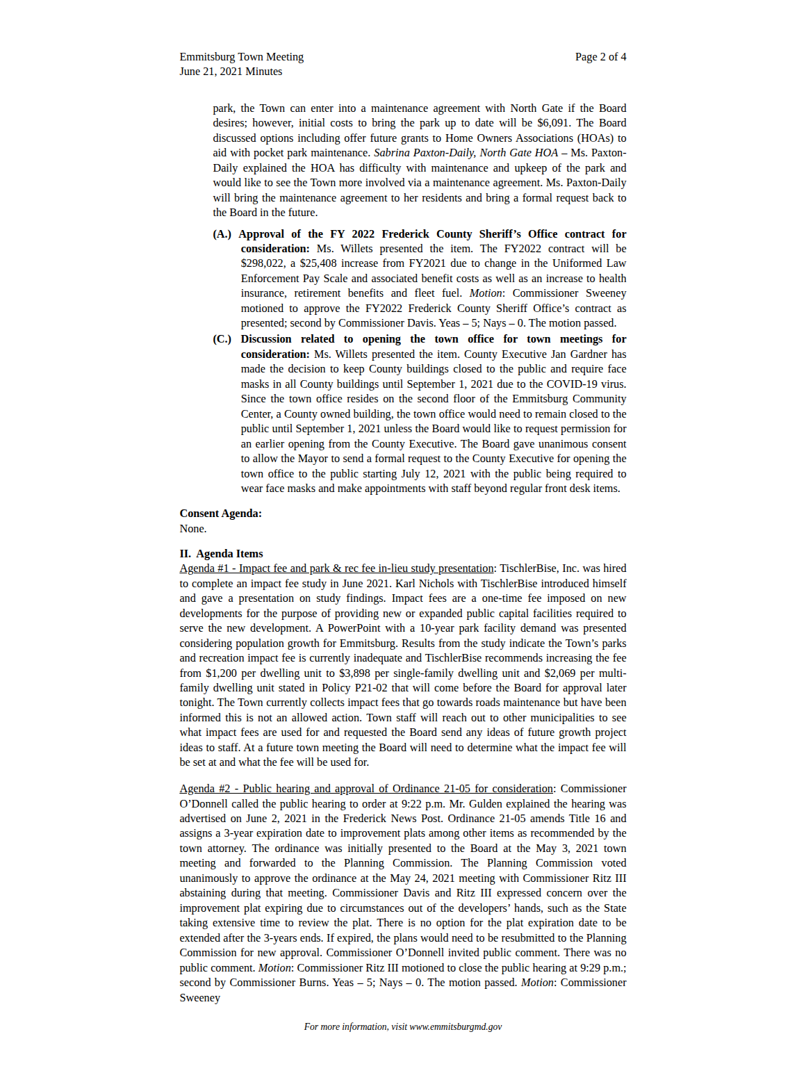Emmitsburg Town Meeting
June 21, 2021 Minutes
Page 2 of 4
park, the Town can enter into a maintenance agreement with North Gate if the Board desires; however, initial costs to bring the park up to date will be $6,091. The Board discussed options including offer future grants to Home Owners Associations (HOAs) to aid with pocket park maintenance. Sabrina Paxton-Daily, North Gate HOA – Ms. Paxton-Daily explained the HOA has difficulty with maintenance and upkeep of the park and would like to see the Town more involved via a maintenance agreement. Ms. Paxton-Daily will bring the maintenance agreement to her residents and bring a formal request back to the Board in the future.
(A.) Approval of the FY 2022 Frederick County Sheriff’s Office contract for consideration: Ms. Willets presented the item. The FY2022 contract will be $298,022, a $25,408 increase from FY2021 due to change in the Uniformed Law Enforcement Pay Scale and associated benefit costs as well as an increase to health insurance, retirement benefits and fleet fuel. Motion: Commissioner Sweeney motioned to approve the FY2022 Frederick County Sheriff Office’s contract as presented; second by Commissioner Davis. Yeas – 5; Nays – 0. The motion passed.
(C.) Discussion related to opening the town office for town meetings for consideration: Ms. Willets presented the item. County Executive Jan Gardner has made the decision to keep County buildings closed to the public and require face masks in all County buildings until September 1, 2021 due to the COVID-19 virus. Since the town office resides on the second floor of the Emmitsburg Community Center, a County owned building, the town office would need to remain closed to the public until September 1, 2021 unless the Board would like to request permission for an earlier opening from the County Executive. The Board gave unanimous consent to allow the Mayor to send a formal request to the County Executive for opening the town office to the public starting July 12, 2021 with the public being required to wear face masks and make appointments with staff beyond regular front desk items.
Consent Agenda:
None.
II. Agenda Items
Agenda #1 - Impact fee and park & rec fee in-lieu study presentation: TischlerBise, Inc. was hired to complete an impact fee study in June 2021. Karl Nichols with TischlerBise introduced himself and gave a presentation on study findings. Impact fees are a one-time fee imposed on new developments for the purpose of providing new or expanded public capital facilities required to serve the new development. A PowerPoint with a 10-year park facility demand was presented considering population growth for Emmitsburg. Results from the study indicate the Town’s parks and recreation impact fee is currently inadequate and TischlerBise recommends increasing the fee from $1,200 per dwelling unit to $3,898 per single-family dwelling unit and $2,069 per multi-family dwelling unit stated in Policy P21-02 that will come before the Board for approval later tonight. The Town currently collects impact fees that go towards roads maintenance but have been informed this is not an allowed action. Town staff will reach out to other municipalities to see what impact fees are used for and requested the Board send any ideas of future growth project ideas to staff. At a future town meeting the Board will need to determine what the impact fee will be set at and what the fee will be used for.
Agenda #2 - Public hearing and approval of Ordinance 21-05 for consideration: Commissioner O’Donnell called the public hearing to order at 9:22 p.m. Mr. Gulden explained the hearing was advertised on June 2, 2021 in the Frederick News Post. Ordinance 21-05 amends Title 16 and assigns a 3-year expiration date to improvement plats among other items as recommended by the town attorney. The ordinance was initially presented to the Board at the May 3, 2021 town meeting and forwarded to the Planning Commission. The Planning Commission voted unanimously to approve the ordinance at the May 24, 2021 meeting with Commissioner Ritz III abstaining during that meeting. Commissioner Davis and Ritz III expressed concern over the improvement plat expiring due to circumstances out of the developers’ hands, such as the State taking extensive time to review the plat. There is no option for the plat expiration date to be extended after the 3-years ends. If expired, the plans would need to be resubmitted to the Planning Commission for new approval. Commissioner O’Donnell invited public comment. There was no public comment. Motion: Commissioner Ritz III motioned to close the public hearing at 9:29 p.m.; second by Commissioner Burns. Yeas – 5; Nays – 0. The motion passed. Motion: Commissioner Sweeney
For more information, visit www.emmitsburgmd.gov